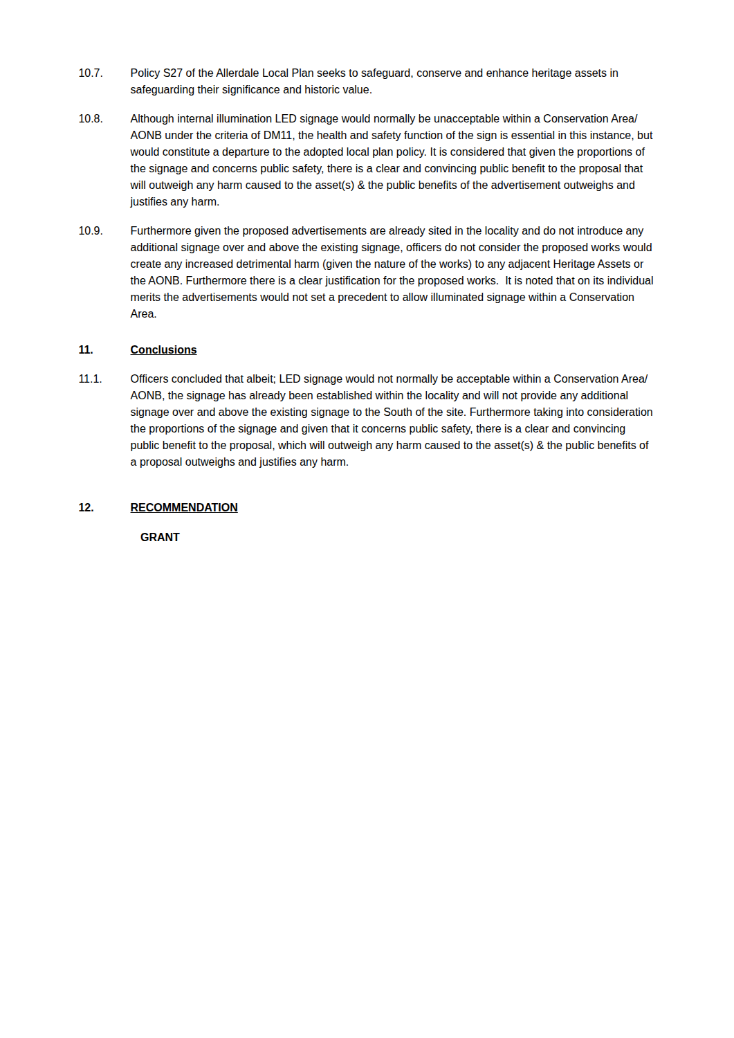10.7.
Policy S27 of the Allerdale Local Plan seeks to safeguard, conserve and enhance heritage assets in safeguarding their significance and historic value.
10.8.
Although internal illumination LED signage would normally be unacceptable within a Conservation Area/ AONB under the criteria of DM11, the health and safety function of the sign is essential in this instance, but would constitute a departure to the adopted local plan policy. It is considered that given the proportions of the signage and concerns public safety, there is a clear and convincing public benefit to the proposal that will outweigh any harm caused to the asset(s) & the public benefits of the advertisement outweighs and justifies any harm.
10.9.
Furthermore given the proposed advertisements are already sited in the locality and do not introduce any additional signage over and above the existing signage, officers do not consider the proposed works would create any increased detrimental harm (given the nature of the works) to any adjacent Heritage Assets or the AONB. Furthermore there is a clear justification for the proposed works. It is noted that on its individual merits the advertisements would not set a precedent to allow illuminated signage within a Conservation Area.
11. Conclusions
11.1.
Officers concluded that albeit; LED signage would not normally be acceptable within a Conservation Area/ AONB, the signage has already been established within the locality and will not provide any additional signage over and above the existing signage to the South of the site. Furthermore taking into consideration the proportions of the signage and given that it concerns public safety, there is a clear and convincing public benefit to the proposal, which will outweigh any harm caused to the asset(s) & the public benefits of a proposal outweighs and justifies any harm.
12. RECOMMENDATION
GRANT